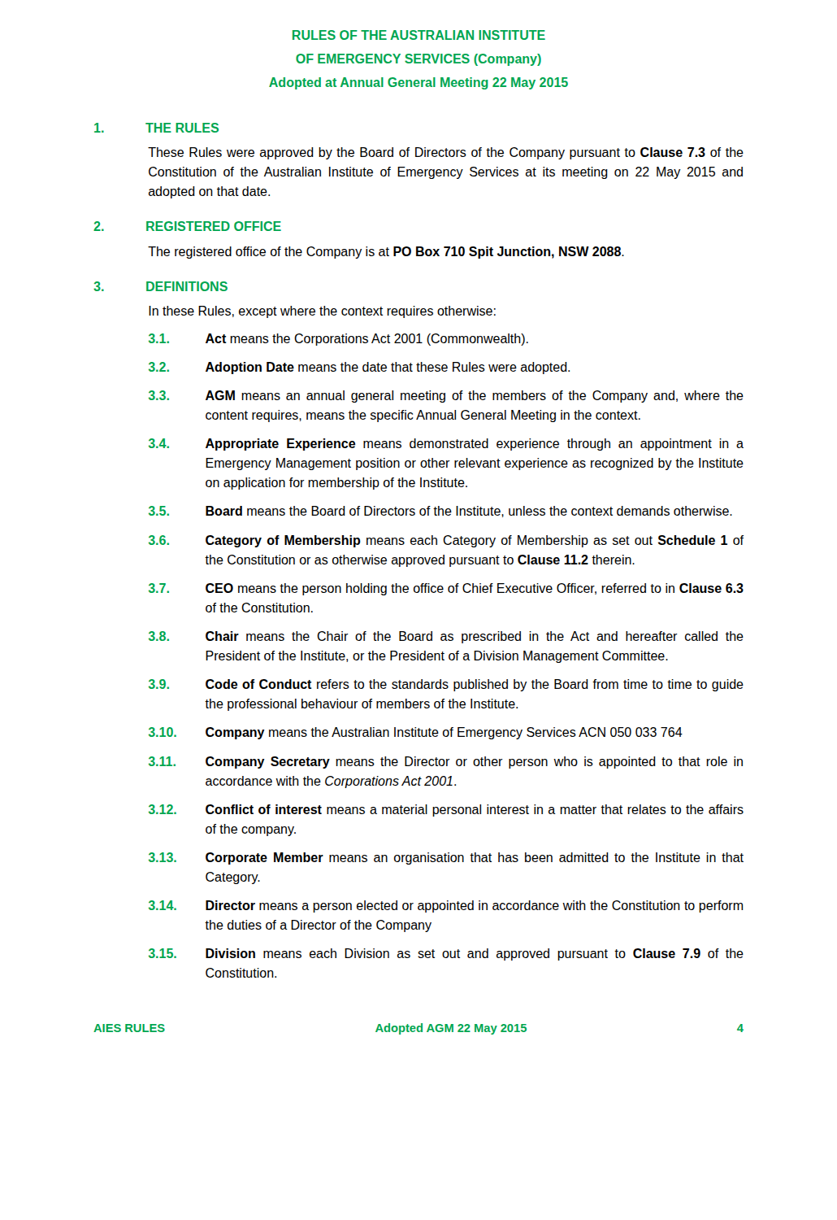RULES OF THE AUSTRALIAN INSTITUTE
OF EMERGENCY SERVICES (Company)
Adopted at Annual General Meeting 22 May 2015
1. THE RULES
These Rules were approved by the Board of Directors of the Company pursuant to Clause 7.3 of the Constitution of the Australian Institute of Emergency Services at its meeting on 22 May 2015 and adopted on that date.
2. REGISTERED OFFICE
The registered office of the Company is at PO Box 710 Spit Junction, NSW 2088.
3. DEFINITIONS
In these Rules, except where the context requires otherwise:
3.1. Act means the Corporations Act 2001 (Commonwealth).
3.2. Adoption Date means the date that these Rules were adopted.
3.3. AGM means an annual general meeting of the members of the Company and, where the content requires, means the specific Annual General Meeting in the context.
3.4. Appropriate Experience means demonstrated experience through an appointment in a Emergency Management position or other relevant experience as recognized by the Institute on application for membership of the Institute.
3.5. Board means the Board of Directors of the Institute, unless the context demands otherwise.
3.6. Category of Membership means each Category of Membership as set out Schedule 1 of the Constitution or as otherwise approved pursuant to Clause 11.2 therein.
3.7. CEO means the person holding the office of Chief Executive Officer, referred to in Clause 6.3 of the Constitution.
3.8. Chair means the Chair of the Board as prescribed in the Act and hereafter called the President of the Institute, or the President of a Division Management Committee.
3.9. Code of Conduct refers to the standards published by the Board from time to time to guide the professional behaviour of members of the Institute.
3.10. Company means the Australian Institute of Emergency Services ACN 050 033 764
3.11. Company Secretary means the Director or other person who is appointed to that role in accordance with the Corporations Act 2001.
3.12. Conflict of interest means a material personal interest in a matter that relates to the affairs of the company.
3.13. Corporate Member means an organisation that has been admitted to the Institute in that Category.
3.14. Director means a person elected or appointed in accordance with the Constitution to perform the duties of a Director of the Company
3.15. Division means each Division as set out and approved pursuant to Clause 7.9 of the Constitution.
AIES RULES Adopted AGM 22 May 2015 4